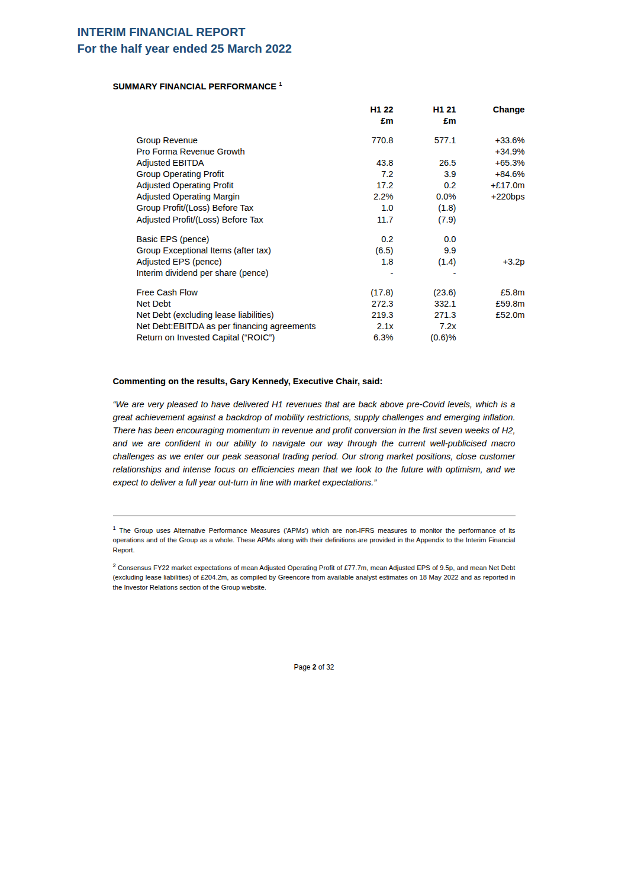INTERIM FINANCIAL REPORTFor the half year ended 25 March 2022
SUMMARY FINANCIAL PERFORMANCE 1
| | H1 22 | H1 21 | Change |
| --- | --- | --- | --- |
| | £m | £m | |
| Group Revenue | 770.8 | 577.1 | +33.6% |
| Pro Forma Revenue Growth | | | +34.9% |
| Adjusted EBITDA | 43.8 | 26.5 | +65.3% |
| Group Operating Profit | 7.2 | 3.9 | +84.6% |
| Adjusted Operating Profit | 17.2 | 0.2 | +£17.0m |
| Adjusted Operating Margin | 2.2% | 0.0% | +220bps |
| Group Profit/(Loss) Before Tax | 1.0 | (1.8) | |
| Adjusted Profit/(Loss) Before Tax | 11.7 | (7.9) | |
| Basic EPS (pence) | 0.2 | 0.0 | |
| Group Exceptional Items (after tax) | (6.5) | 9.9 | |
| Adjusted EPS (pence) | 1.8 | (1.4) | +3.2p |
| Interim dividend per share (pence) | - | - | |
| Free Cash Flow | (17.8) | (23.6) | £5.8m |
| Net Debt | 272.3 | 332.1 | £59.8m |
| Net Debt (excluding lease liabilities) | 219.3 | 271.3 | £52.0m |
| Net Debt:EBITDA as per financing agreements | 2.1x | 7.2x | |
| Return on Invested Capital (“ROIC”) | 6.3% | (0.6)% | |
Commenting on the results, Gary Kennedy, Executive Chair, said:
“We are very pleased to have delivered H1 revenues that are back above pre-Covid levels, which is a great achievement against a backdrop of mobility restrictions, supply challenges and emerging inflation. There has been encouraging momentum in revenue and profit conversion in the first seven weeks of H2, and we are confident in our ability to navigate our way through the current well-publicised macro challenges as we enter our peak seasonal trading period. Our strong market positions, close customer relationships and intense focus on efficiencies mean that we look to the future with optimism, and we expect to deliver a full year out-turn in line with market expectations.”
1 The Group uses Alternative Performance Measures ('APMs') which are non-IFRS measures to monitor the performance of its operations and of the Group as a whole. These APMs along with their definitions are provided in the Appendix to the Interim Financial Report.
2 Consensus FY22 market expectations of mean Adjusted Operating Profit of £77.7m, mean Adjusted EPS of 9.5p, and mean Net Debt (excluding lease liabilities) of £204.2m, as compiled by Greencore from available analyst estimates on 18 May 2022 and as reported in the Investor Relations section of the Group website.
Page 2 of 32